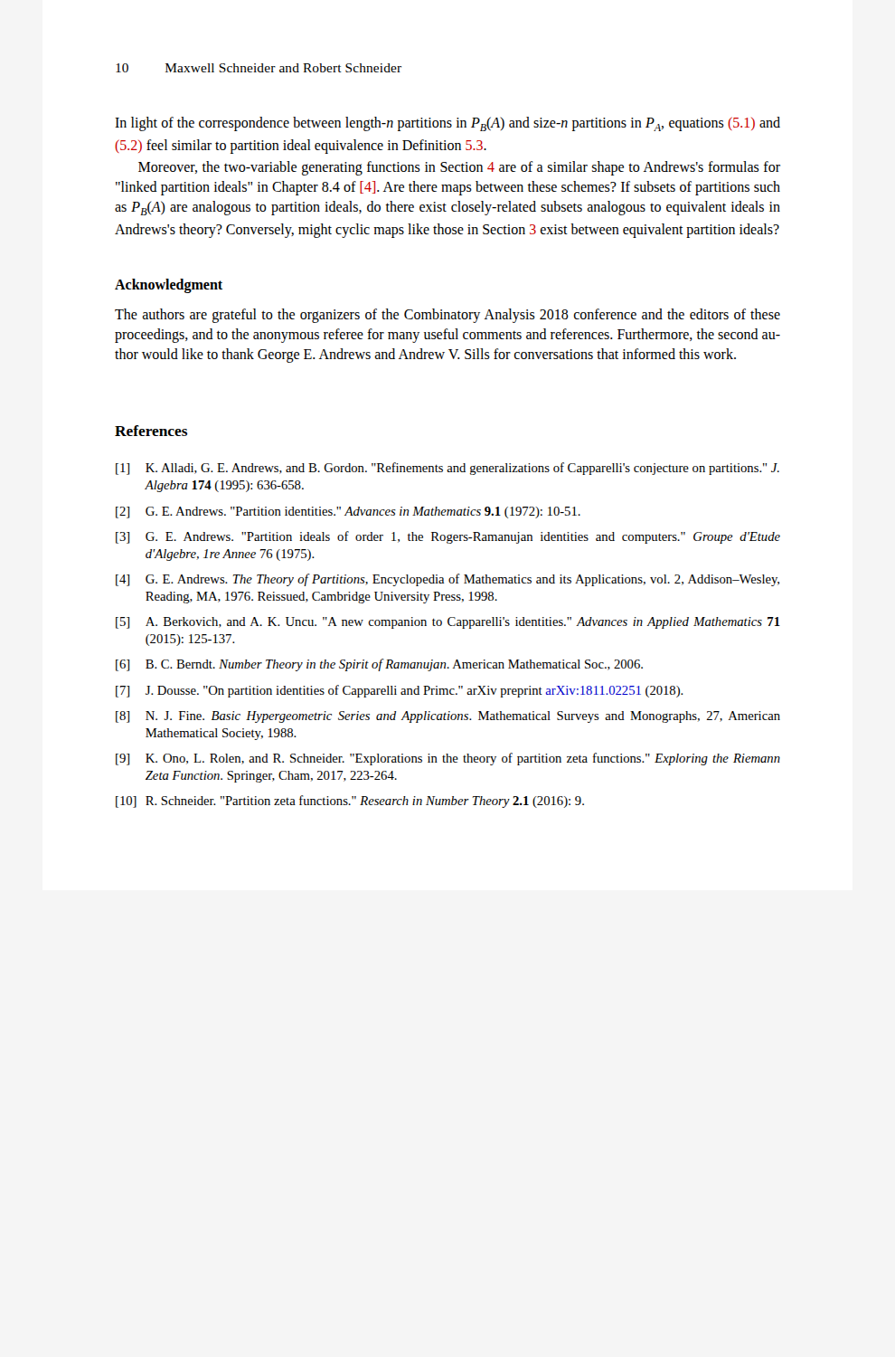10 Maxwell Schneider and Robert Schneider
In light of the correspondence between length-n partitions in PB(A) and size-n partitions in PA, equations (5.1) and (5.2) feel similar to partition ideal equivalence in Definition 5.3.
Moreover, the two-variable generating functions in Section 4 are of a similar shape to Andrews's formulas for "linked partition ideals" in Chapter 8.4 of [4]. Are there maps between these schemes? If subsets of partitions such as PB(A) are analogous to partition ideals, do there exist closely-related subsets analogous to equivalent ideals in Andrews's theory? Conversely, might cyclic maps like those in Section 3 exist between equivalent partition ideals?
Acknowledgment
The authors are grateful to the organizers of the Combinatory Analysis 2018 conference and the editors of these proceedings, and to the anonymous referee for many useful comments and references. Furthermore, the second author would like to thank George E. Andrews and Andrew V. Sills for conversations that informed this work.
References
[1] K. Alladi, G. E. Andrews, and B. Gordon. "Refinements and generalizations of Capparelli's conjecture on partitions." J. Algebra 174 (1995): 636-658.
[2] G. E. Andrews. "Partition identities." Advances in Mathematics 9.1 (1972): 10-51.
[3] G. E. Andrews. "Partition ideals of order 1, the Rogers-Ramanujan identities and computers." Groupe d'Etude d'Algebre, 1re Annee 76 (1975).
[4] G. E. Andrews. The Theory of Partitions, Encyclopedia of Mathematics and its Applications, vol. 2, Addison–Wesley, Reading, MA, 1976. Reissued, Cambridge University Press, 1998.
[5] A. Berkovich, and A. K. Uncu. "A new companion to Capparelli's identities." Advances in Applied Mathematics 71 (2015): 125-137.
[6] B. C. Berndt. Number Theory in the Spirit of Ramanujan. American Mathematical Soc., 2006.
[7] J. Dousse. "On partition identities of Capparelli and Primc." arXiv preprint arXiv:1811.02251 (2018).
[8] N. J. Fine. Basic Hypergeometric Series and Applications. Mathematical Surveys and Monographs, 27, American Mathematical Society, 1988.
[9] K. Ono, L. Rolen, and R. Schneider. "Explorations in the theory of partition zeta functions." Exploring the Riemann Zeta Function. Springer, Cham, 2017, 223-264.
[10] R. Schneider. "Partition zeta functions." Research in Number Theory 2.1 (2016): 9.